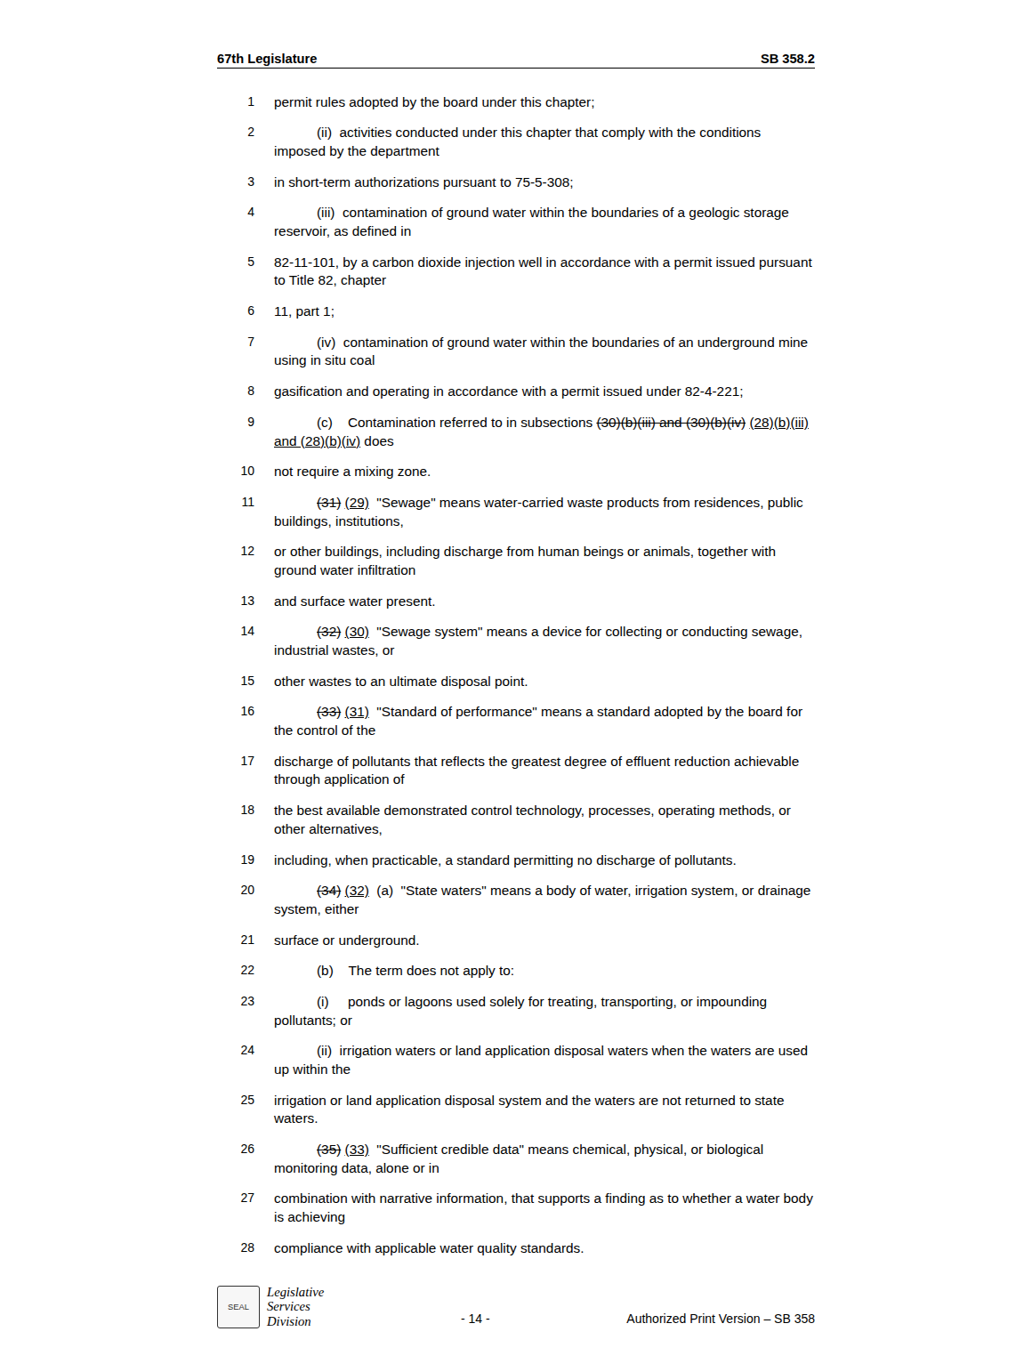67th Legislature SB 358.2
1
permit rules adopted by the board under this chapter;
2
(ii) activities conducted under this chapter that comply with the conditions imposed by the department
3
in short-term authorizations pursuant to 75-5-308;
4
(iii) contamination of ground water within the boundaries of a geologic storage reservoir, as defined in
5
82-11-101, by a carbon dioxide injection well in accordance with a permit issued pursuant to Title 82, chapter
6
11, part 1;
7
(iv) contamination of ground water within the boundaries of an underground mine using in situ coal
8
gasification and operating in accordance with a permit issued under 82-4-221;
9
(c) Contamination referred to in subsections (30)(b)(iii) and (30)(b)(iv) (28)(b)(iii) and (28)(b)(iv) does
10
not require a mixing zone.
11
(31) (29) "Sewage" means water-carried waste products from residences, public buildings, institutions,
12
or other buildings, including discharge from human beings or animals, together with ground water infiltration
13
and surface water present.
14
(32) (30) "Sewage system" means a device for collecting or conducting sewage, industrial wastes, or
15
other wastes to an ultimate disposal point.
16
(33) (31) "Standard of performance" means a standard adopted by the board for the control of the
17
discharge of pollutants that reflects the greatest degree of effluent reduction achievable through application of
18
the best available demonstrated control technology, processes, operating methods, or other alternatives,
19
including, when practicable, a standard permitting no discharge of pollutants.
20
(34) (32) (a) "State waters" means a body of water, irrigation system, or drainage system, either
21
surface or underground.
22
(b) The term does not apply to:
23
(i) ponds or lagoons used solely for treating, transporting, or impounding pollutants; or
24
(ii) irrigation waters or land application disposal waters when the waters are used up within the
25
irrigation or land application disposal system and the waters are not returned to state waters.
26
(35) (33) "Sufficient credible data" means chemical, physical, or biological monitoring data, alone or in
27
combination with narrative information, that supports a finding as to whether a water body is achieving
28
compliance with applicable water quality standards.
SEAL
Legislative
Services
Division
- 14 -
Authorized Print Version – SB 358